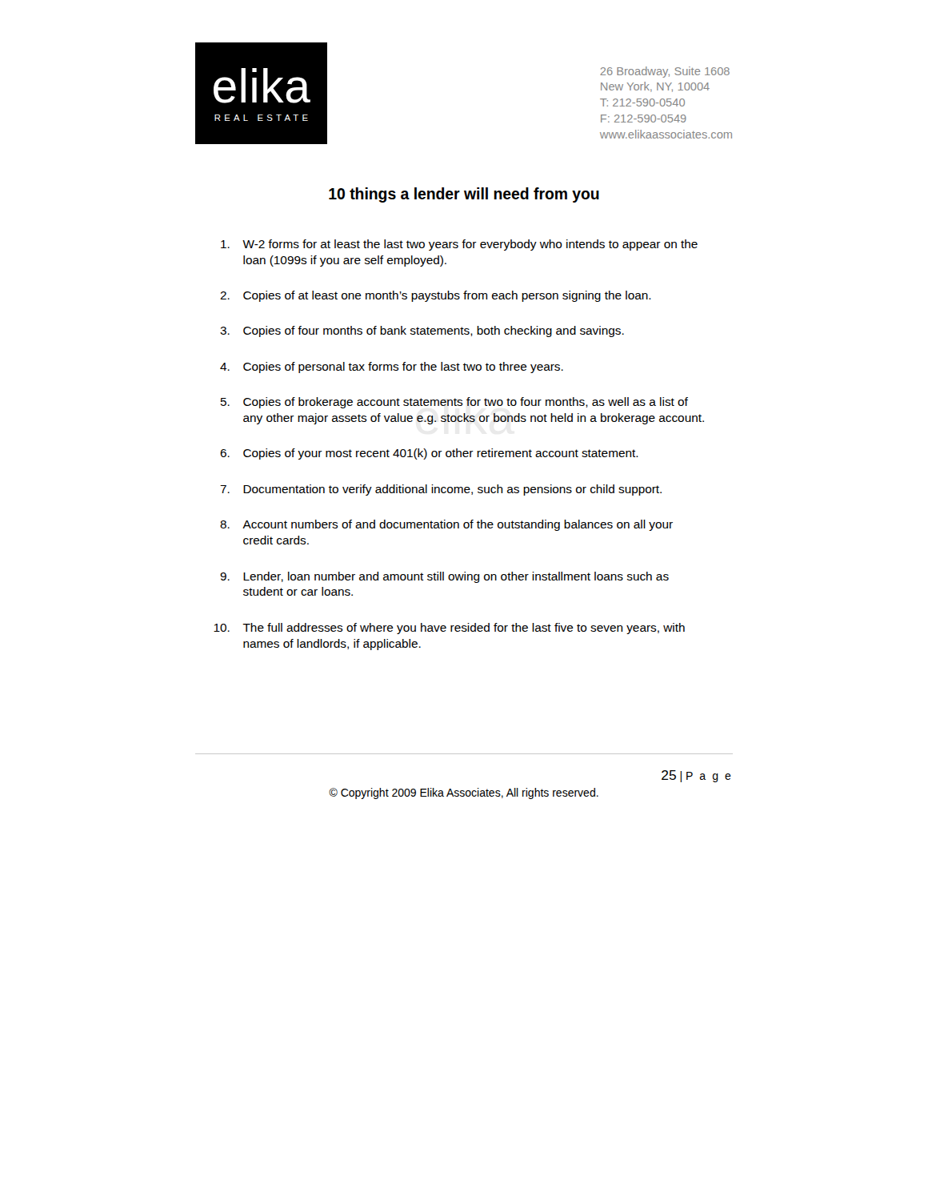elika
REAL ESTATE
26 Broadway, Suite 1608
New York, NY, 10004
T: 212-590-0540
F: 212-590-0549
www.elikaassociates.com
10 things a lender will need from you
elika
W-2 forms for at least the last two years for everybody who intends to appear on the loan (1099s if you are self employed).
Copies of at least one month’s paystubs from each person signing the loan.
Copies of four months of bank statements, both checking and savings.
Copies of personal tax forms for the last two to three years.
Copies of brokerage account statements for two to four months, as well as a list of any other major assets of value e.g. stocks or bonds not held in a brokerage account.
Copies of your most recent 401(k) or other retirement account statement.
Documentation to verify additional income, such as pensions or child support.
Account numbers of and documentation of the outstanding balances on all your credit cards.
Lender, loan number and amount still owing on other installment loans such as student or car loans.
The full addresses of where you have resided for the last five to seven years, with names of landlords, if applicable.
25 | P a g e
© Copyright 2009 Elika Associates, All rights reserved.